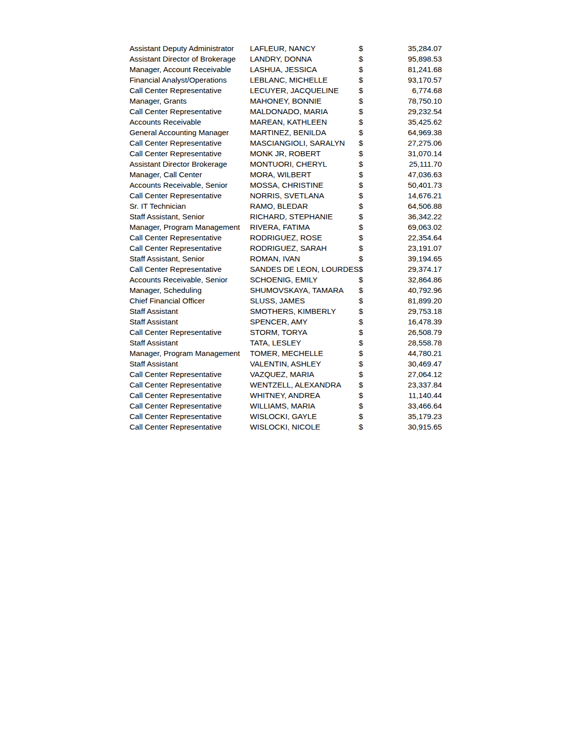| Assistant Deputy Administrator | LAFLEUR, NANCY | $ | 35,284.07 |
| Assistant Director of Brokerage | LANDRY, DONNA | $ | 95,898.53 |
| Manager, Account Receivable | LASHUA, JESSICA | $ | 81,241.68 |
| Financial Analyst/Operations | LEBLANC, MICHELLE | $ | 93,170.57 |
| Call Center Representative | LECUYER, JACQUELINE | $ | 6,774.68 |
| Manager, Grants | MAHONEY, BONNIE | $ | 78,750.10 |
| Call Center Representative | MALDONADO, MARIA | $ | 29,232.54 |
| Accounts Receivable | MAREAN, KATHLEEN | $ | 35,425.62 |
| General Accounting Manager | MARTINEZ, BENILDA | $ | 64,969.38 |
| Call Center Representative | MASCIANGIOLI, SARALYN | $ | 27,275.06 |
| Call Center Representative | MONK JR, ROBERT | $ | 31,070.14 |
| Assistant Director Brokerage | MONTUORI, CHERYL | $ | 25,111.70 |
| Manager, Call Center | MORA, WILBERT | $ | 47,036.63 |
| Accounts Receivable, Senior | MOSSA, CHRISTINE | $ | 50,401.73 |
| Call Center Representative | NORRIS, SVETLANA | $ | 14,676.21 |
| Sr. IT Technician | RAMO, BLEDAR | $ | 64,506.88 |
| Staff Assistant, Senior | RICHARD, STEPHANIE | $ | 36,342.22 |
| Manager, Program Management | RIVERA, FATIMA | $ | 69,063.02 |
| Call Center Representative | RODRIGUEZ, ROSE | $ | 22,354.64 |
| Call Center Representative | RODRIGUEZ, SARAH | $ | 23,191.07 |
| Staff Assistant, Senior | ROMAN, IVAN | $ | 39,194.65 |
| Call Center Representative | SANDES DE LEON, LOURDES | $ | 29,374.17 |
| Accounts Receivable, Senior | SCHOENIG, EMILY | $ | 32,864.86 |
| Manager, Scheduling | SHUMOVSKAYA, TAMARA | $ | 40,792.96 |
| Chief Financial Officer | SLUSS, JAMES | $ | 81,899.20 |
| Staff Assistant | SMOTHERS, KIMBERLY | $ | 29,753.18 |
| Staff Assistant | SPENCER, AMY | $ | 16,478.39 |
| Call Center Representative | STORM, TORYA | $ | 26,508.79 |
| Staff Assistant | TATA, LESLEY | $ | 28,558.78 |
| Manager, Program Management | TOMER, MECHELLE | $ | 44,780.21 |
| Staff Assistant | VALENTIN, ASHLEY | $ | 30,469.47 |
| Call Center Representative | VAZQUEZ, MARIA | $ | 27,064.12 |
| Call Center Representative | WENTZELL, ALEXANDRA | $ | 23,337.84 |
| Call Center Representative | WHITNEY, ANDREA | $ | 11,140.44 |
| Call Center Representative | WILLIAMS, MARIA | $ | 33,466.64 |
| Call Center Representative | WISLOCKI, GAYLE | $ | 35,179.23 |
| Call Center Representative | WISLOCKI, NICOLE | $ | 30,915.65 |